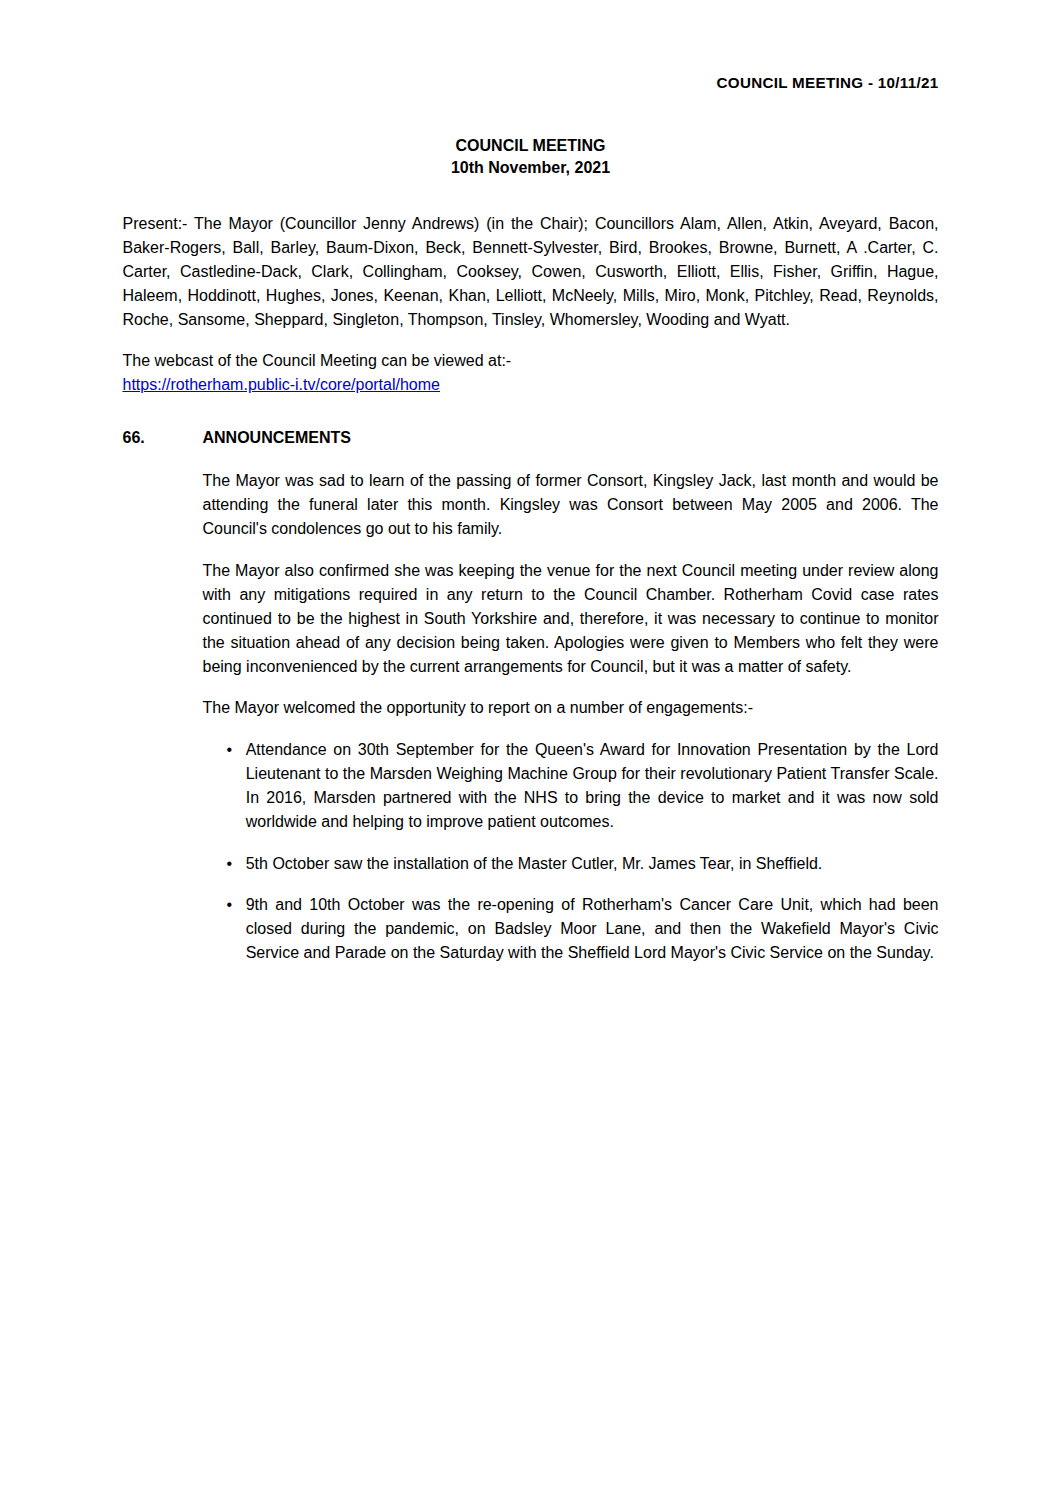COUNCIL MEETING - 10/11/21
COUNCIL MEETING 10th November, 2021
Present:- The Mayor (Councillor Jenny Andrews) (in the Chair); Councillors Alam, Allen, Atkin, Aveyard, Bacon, Baker-Rogers, Ball, Barley, Baum-Dixon, Beck, Bennett-Sylvester, Bird, Brookes, Browne, Burnett, A .Carter, C. Carter, Castledine-Dack, Clark, Collingham, Cooksey, Cowen, Cusworth, Elliott, Ellis, Fisher, Griffin, Hague, Haleem, Hoddinott, Hughes, Jones, Keenan, Khan, Lelliott, McNeely, Mills, Miro, Monk, Pitchley, Read, Reynolds, Roche, Sansome, Sheppard, Singleton, Thompson, Tinsley, Whomersley, Wooding and Wyatt.
The webcast of the Council Meeting can be viewed at:-
https://rotherham.public-i.tv/core/portal/home
66. ANNOUNCEMENTS
The Mayor was sad to learn of the passing of former Consort, Kingsley Jack, last month and would be attending the funeral later this month. Kingsley was Consort between May 2005 and 2006. The Council's condolences go out to his family.
The Mayor also confirmed she was keeping the venue for the next Council meeting under review along with any mitigations required in any return to the Council Chamber. Rotherham Covid case rates continued to be the highest in South Yorkshire and, therefore, it was necessary to continue to monitor the situation ahead of any decision being taken. Apologies were given to Members who felt they were being inconvenienced by the current arrangements for Council, but it was a matter of safety.
The Mayor welcomed the opportunity to report on a number of engagements:-
Attendance on 30th September for the Queen's Award for Innovation Presentation by the Lord Lieutenant to the Marsden Weighing Machine Group for their revolutionary Patient Transfer Scale. In 2016, Marsden partnered with the NHS to bring the device to market and it was now sold worldwide and helping to improve patient outcomes.
5th October saw the installation of the Master Cutler, Mr. James Tear, in Sheffield.
9th and 10th October was the re-opening of Rotherham's Cancer Care Unit, which had been closed during the pandemic, on Badsley Moor Lane, and then the Wakefield Mayor's Civic Service and Parade on the Saturday with the Sheffield Lord Mayor's Civic Service on the Sunday.